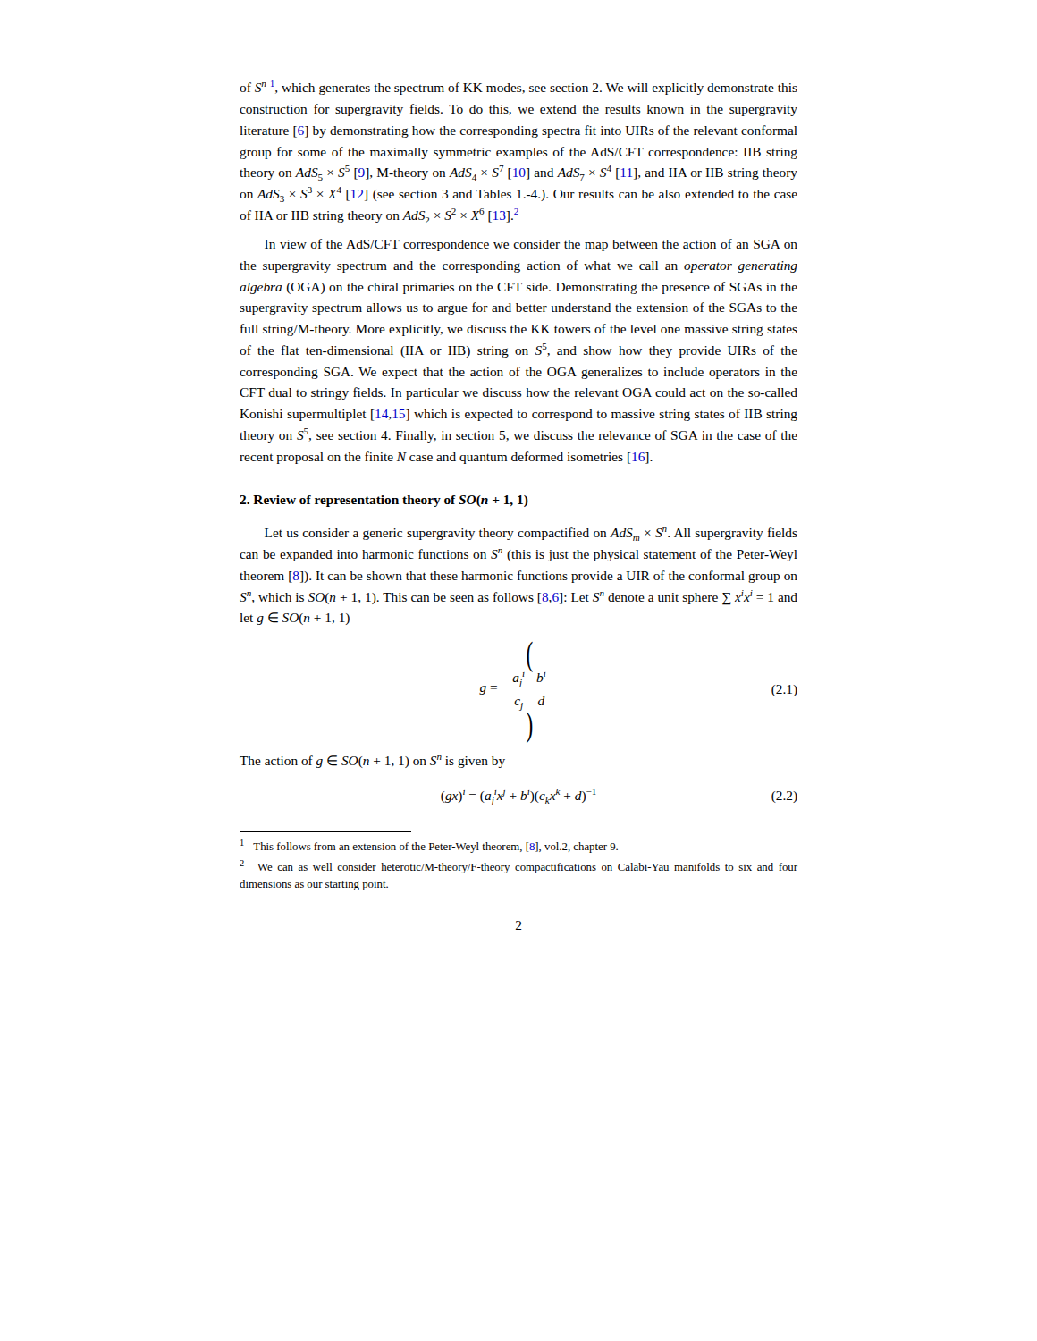of Sn 1, which generates the spectrum of KK modes, see section 2. We will explicitly demonstrate this construction for supergravity fields. To do this, we extend the results known in the supergravity literature [6] by demonstrating how the corresponding spectra fit into UIRs of the relevant conformal group for some of the maximally symmetric examples of the AdS/CFT correspondence: IIB string theory on AdS 5 × S 5 [9], M-theory on AdS 4 × S 7 [10] and AdS 7 × S 4 [11], and IIA or IIB string theory on AdS 3 × S 3 × X 4 [12] (see section 3 and Tables 1.-4.). Our results can be also extended to the case of IIA or IIB string theory on AdS 2 × S 2 × X 6 [13].2
In view of the AdS/CFT correspondence we consider the map between the action of an SGA on the supergravity spectrum and the corresponding action of what we call an operator generating algebra (OGA) on the chiral primaries on the CFT side. Demonstrating the presence of SGAs in the supergravity spectrum allows us to argue for and better understand the extension of the SGAs to the full string/M-theory. More explicitly, we discuss the KK towers of the level one massive string states of the flat ten-dimensional (IIA or IIB) string on S 5, and show how they provide UIRs of the corresponding SGA. We expect that the action of the OGA generalizes to include operators in the CFT dual to stringy fields. In particular we discuss how the relevant OGA could act on the so-called Konishi supermultiplet [14,15] which is expected to correspond to massive string states of IIB string theory on S 5, see section 4. Finally, in section 5, we discuss the relevance of SGA in the case of the recent proposal on the finite N case and quantum deformed isometries [16].
2. Review of representation theory of SO(n + 1, 1)
Let us consider a generic supergravity theory compactified on AdS m × Sn. All supergravity fields can be expanded into harmonic functions on Sn (this is just the physical statement of the Peter-Weyl theorem [8]). It can be shown that these harmonic functions provide a UIR of the conformal group on Sn, which is SO(n + 1, 1). This can be seen as follows [8,6]: Let Sn denote a unit sphere ∑ xixi = 1 and let g ∈ SO(n + 1, 1)
g = (
| a j i | b i |
| c j | d |
) (2.1)
The action of g ∈ SO(n + 1, 1) on Sn is given by
(gx)i = (ajixj + bi)(ckxk + d)−1 (2.2)
1 This follows from an extension of the Peter-Weyl theorem, [8], vol.2, chapter 9.
2 We can as well consider heterotic/M-theory/F-theory compactifications on Calabi-Yau manifolds to six and four dimensions as our starting point.
2